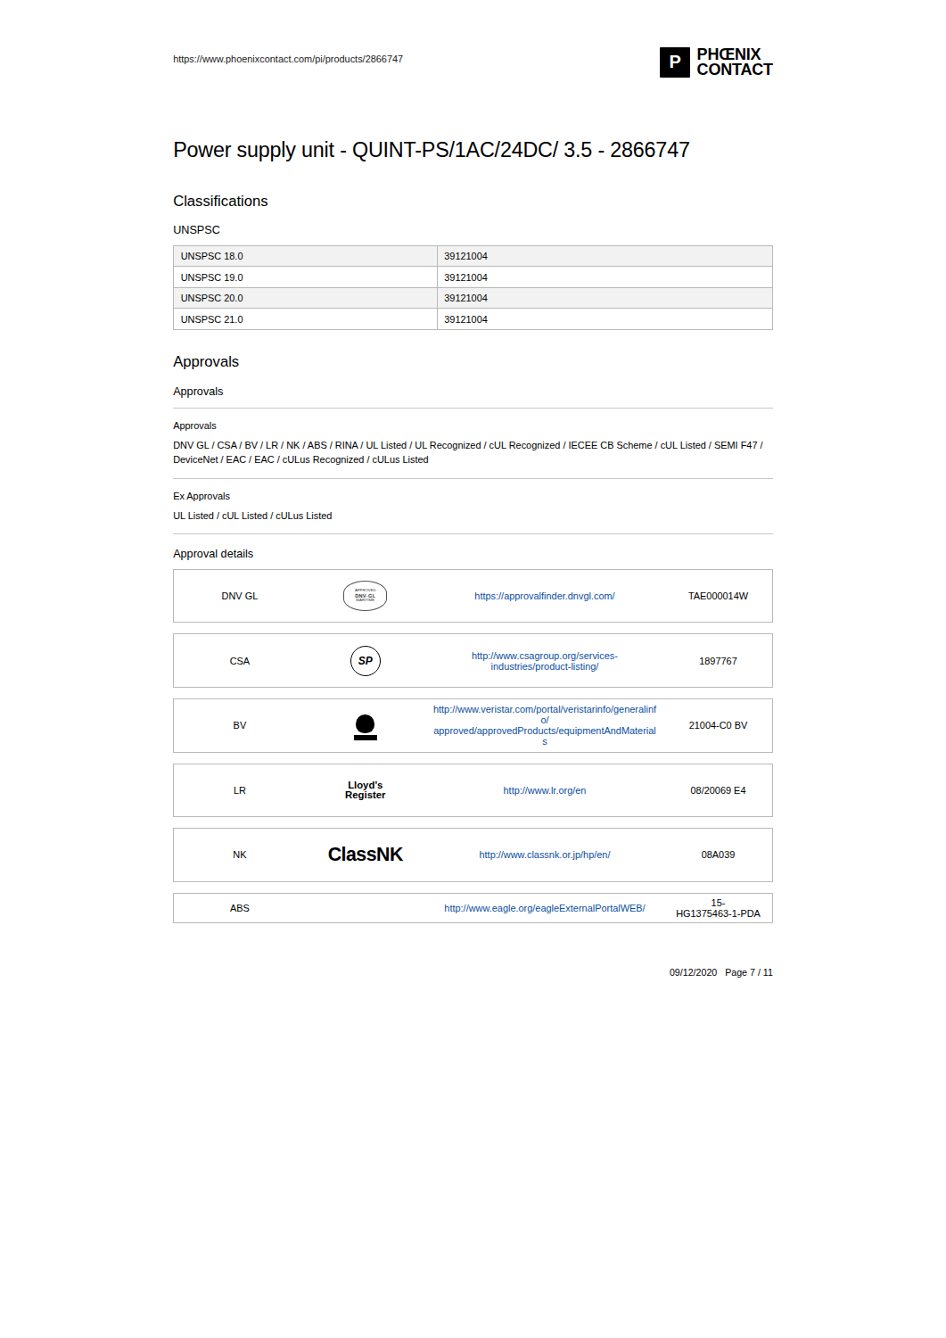https://www.phoenixcontact.com/pi/products/2866747
P
PHŒNIX
CONTACT
Power supply unit - QUINT-PS/1AC/24DC/ 3.5 - 2866747
Classifications
UNSPSC
| UNSPSC 18.0 | 39121004 |
| UNSPSC 19.0 | 39121004 |
| UNSPSC 20.0 | 39121004 |
| UNSPSC 21.0 | 39121004 |
Approvals
Approvals
Approvals
DNV GL / CSA / BV / LR / NK / ABS / RINA / UL Listed / UL Recognized / cUL Recognized / IECEE CB Scheme / cUL Listed / SEMI F47 / DeviceNet / EAC / EAC / cULus Recognized / cULus Listed
Ex Approvals
UL Listed / cUL Listed / cULus Listed
Approval details
DNV GL
APPROVED DNV·GL MARITIME
https://approvalfinder.dnvgl.com/
TAE000014W
CSA
SP
http://www.csagroup.org/services-industries/product-listing/
1897767
BV
http://www.veristar.com/portal/veristarinfo/generalinfo/
approved/approvedProducts/equipmentAndMaterials
21004-C0 BV
LR
Lloyd’s
Register
http://www.lr.org/en
08/20069 E4
NK
ClassNK
http://www.classnk.or.jp/hp/en/
08A039
ABS
http://www.eagle.org/eagleExternalPortalWEB/
15-
HG1375463-1-PDA
09/12/2020 Page 7 / 11